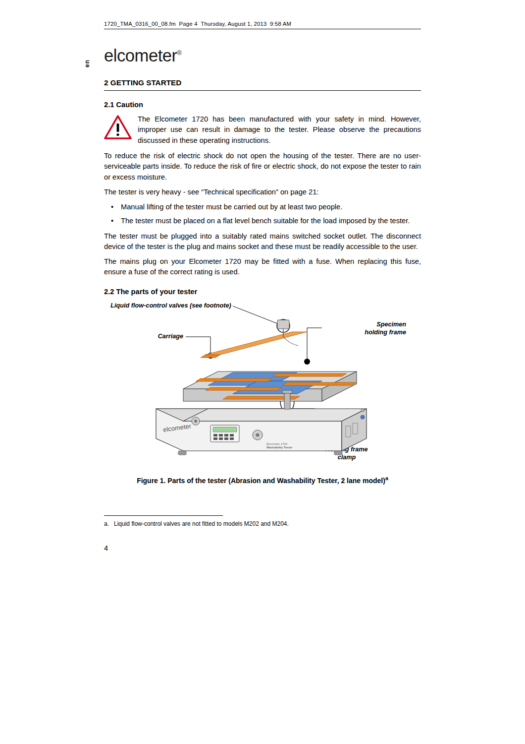1720_TMA_0316_00_08.fm Page 4 Thursday, August 1, 2013 9:58 AM
en
elcometer®
2 GETTING STARTED
2.1 Caution
The Elcometer 1720 has been manufactured with your safety in mind. However, improper use can result in damage to the tester. Please observe the precautions discussed in these operating instructions.
To reduce the risk of electric shock do not open the housing of the tester. There are no user-serviceable parts inside. To reduce the risk of fire or electric shock, do not expose the tester to rain or excess moisture.
The tester is very heavy - see “Technical specification” on page 21:
Manual lifting of the tester must be carried out by at least two people.
The tester must be placed on a flat level bench suitable for the load imposed by the tester.
The tester must be plugged into a suitably rated mains switched socket outlet. The disconnect device of the tester is the plug and mains socket and these must be readily accessible to the user.
The mains plug on your Elcometer 1720 may be fitted with a fuse. When replacing this fuse, ensure a fuse of the correct rating is used.
2.2 The parts of your tester
Liquid flow-control valves (see footnote)
Specimen
holding frame
Carriage
Holding frame
clamp
elcometer Elcometer 1720 Washability Tester
Figure 1. Parts of the tester (Abrasion and Washability Tester, 2 lane model)a
a. Liquid flow-control valves are not fitted to models M202 and M204.
4